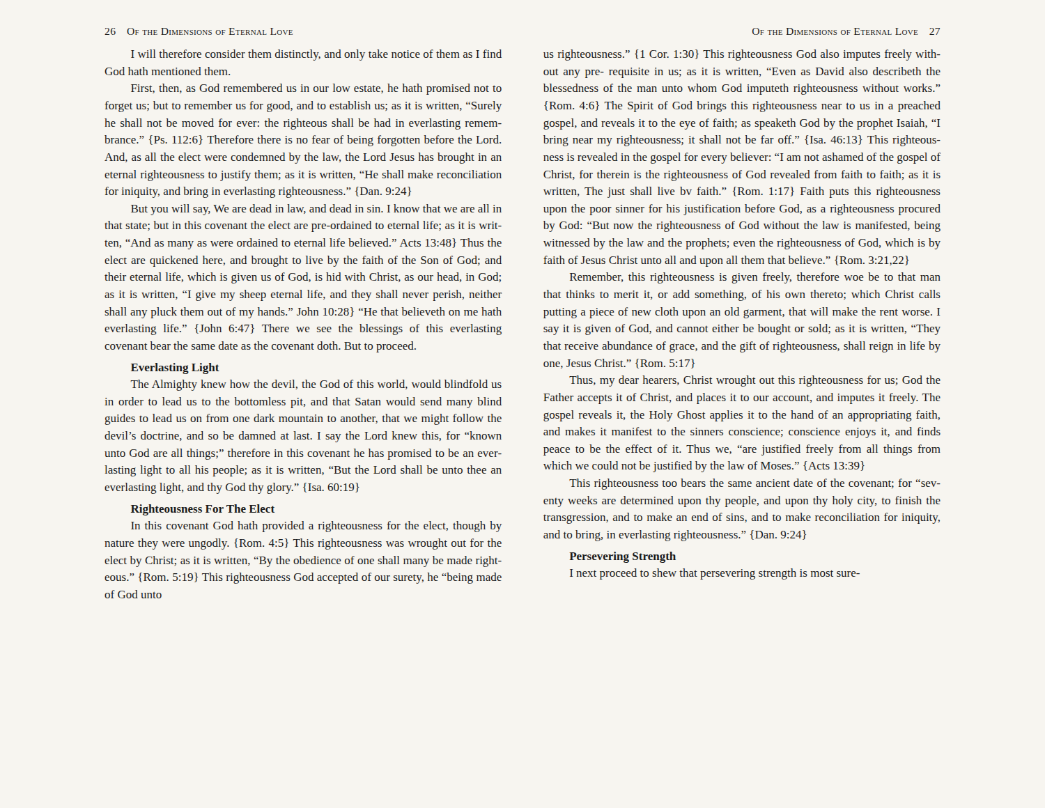26 Of the Dimensions of Eternal Love
I will therefore consider them distinctly, and only take notice of them as I find God hath mentioned them.
First, then, as God remembered us in our low estate, he hath promised not to forget us; but to remember us for good, and to establish us; as it is written, “Surely he shall not be moved for ever: the righteous shall be had in everlasting remembrance.” {Ps. 112:6} Therefore there is no fear of being forgotten before the Lord. And, as all the elect were condemned by the law, the Lord Jesus has brought in an eternal righteousness to justify them; as it is written, “He shall make reconciliation for iniquity, and bring in everlasting righteousness.” {Dan. 9:24}
But you will say, We are dead in law, and dead in sin. I know that we are all in that state; but in this covenant the elect are pre-ordained to eternal life; as it is written, “And as many as were ordained to eternal life believed.” Acts 13:48} Thus the elect are quickened here, and brought to live by the faith of the Son of God; and their eternal life, which is given us of God, is hid with Christ, as our head, in God; as it is written, “I give my sheep eternal life, and they shall never perish, neither shall any pluck them out of my hands.” John 10:28} “He that believeth on me hath everlasting life.” {John 6:47} There we see the blessings of this everlasting covenant bear the same date as the covenant doth. But to proceed.
Everlasting Light
The Almighty knew how the devil, the God of this world, would blindfold us in order to lead us to the bottomless pit, and that Satan would send many blind guides to lead us on from one dark mountain to another, that we might follow the devil’s doctrine, and so be damned at last. I say the Lord knew this, for “known unto God are all things;” therefore in this covenant he has promised to be an everlasting light to all his people; as it is written, “But the Lord shall be unto thee an everlasting light, and thy God thy glory.” {Isa. 60:19}
Righteousness For The Elect
In this covenant God hath provided a righteousness for the elect, though by nature they were ungodly. {Rom. 4:5} This righteousness was wrought out for the elect by Christ; as it is written, “By the obedience of one shall many be made righteous.” {Rom. 5:19} This righteousness God accepted of our surety, he “being made of God unto
Of the Dimensions of Eternal Love 27
us righteousness.” {1 Cor. 1:30} This righteousness God also imputes freely without any pre- requisite in us; as it is written, “Even as David also describeth the blessedness of the man unto whom God imputeth righteousness without works.” {Rom. 4:6} The Spirit of God brings this righteousness near to us in a preached gospel, and reveals it to the eye of faith; as speaketh God by the prophet Isaiah, “I bring near my righteousness; it shall not be far off.” {Isa. 46:13} This righteousness is revealed in the gospel for every believer: “I am not ashamed of the gospel of Christ, for therein is the righteousness of God revealed from faith to faith; as it is written, The just shall live bv faith.” {Rom. 1:17} Faith puts this righteousness upon the poor sinner for his justification before God, as a righteousness procured by God: “But now the righteousness of God without the law is manifested, being witnessed by the law and the prophets; even the righteousness of God, which is by faith of Jesus Christ unto all and upon all them that believe.” {Rom. 3:21,22}
Remember, this righteousness is given freely, therefore woe be to that man that thinks to merit it, or add something, of his own thereto; which Christ calls putting a piece of new cloth upon an old garment, that will make the rent worse. I say it is given of God, and cannot either be bought or sold; as it is written, “They that receive abundance of grace, and the gift of righteousness, shall reign in life by one, Jesus Christ.” {Rom. 5:17}
Thus, my dear hearers, Christ wrought out this righteousness for us; God the Father accepts it of Christ, and places it to our account, and imputes it freely. The gospel reveals it, the Holy Ghost applies it to the hand of an appropriating faith, and makes it manifest to the sinners conscience; conscience enjoys it, and finds peace to be the effect of it. Thus we, “are justified freely from all things from which we could not be justified by the law of Moses.” {Acts 13:39}
This righteousness too bears the same ancient date of the covenant; for “seventy weeks are determined upon thy people, and upon thy holy city, to finish the transgression, and to make an end of sins, and to make reconciliation for iniquity, and to bring, in everlasting righteousness.” {Dan. 9:24}
Persevering Strength
I next proceed to shew that persevering strength is most sure-